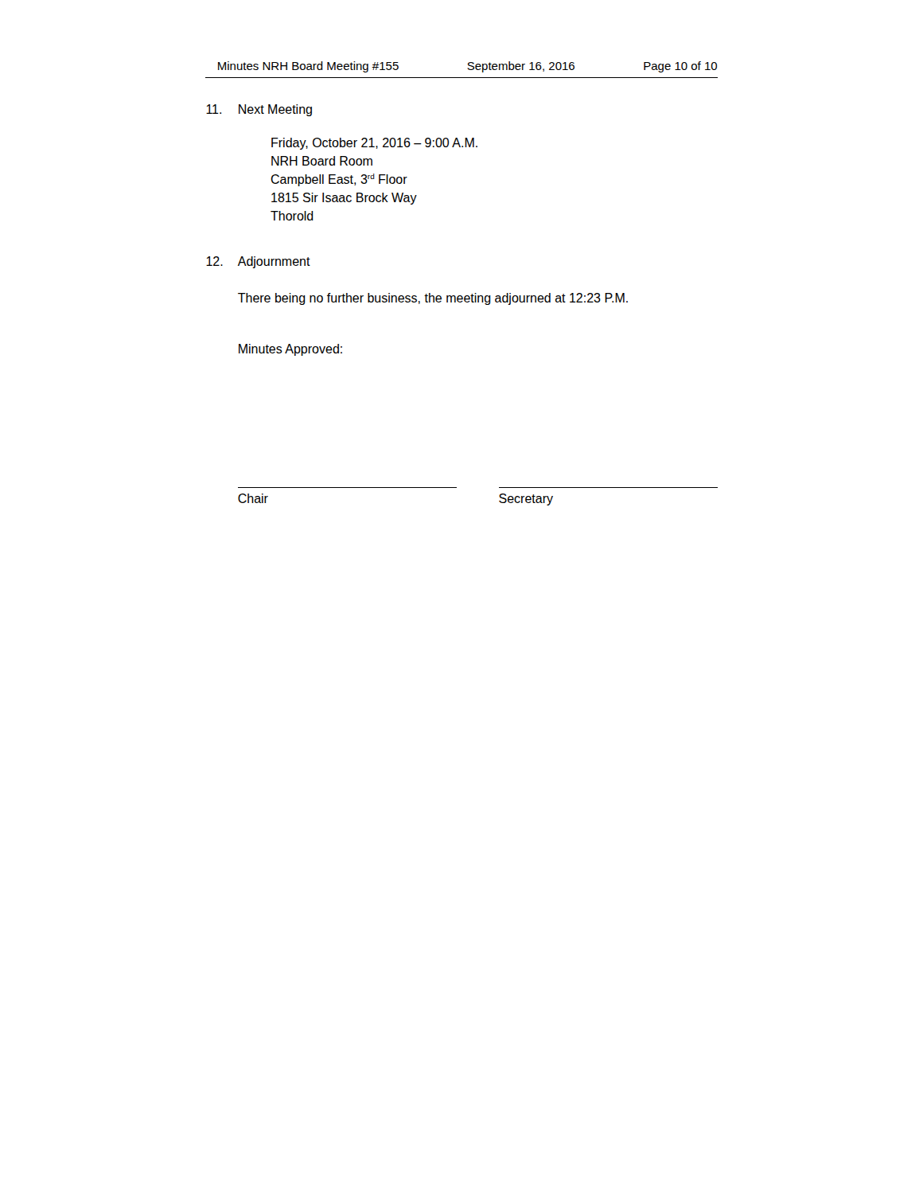Minutes NRH Board Meeting #155
September 16, 2016
Page 10 of 10
11.
Next Meeting
Friday, October 21, 2016 – 9:00 A.M.
NRH Board Room
Campbell East, 3rd Floor
1815 Sir Isaac Brock Way
Thorold
12.
Adjournment
There being no further business, the meeting adjourned at 12:23 P.M.
Minutes Approved:
Chair
Secretary